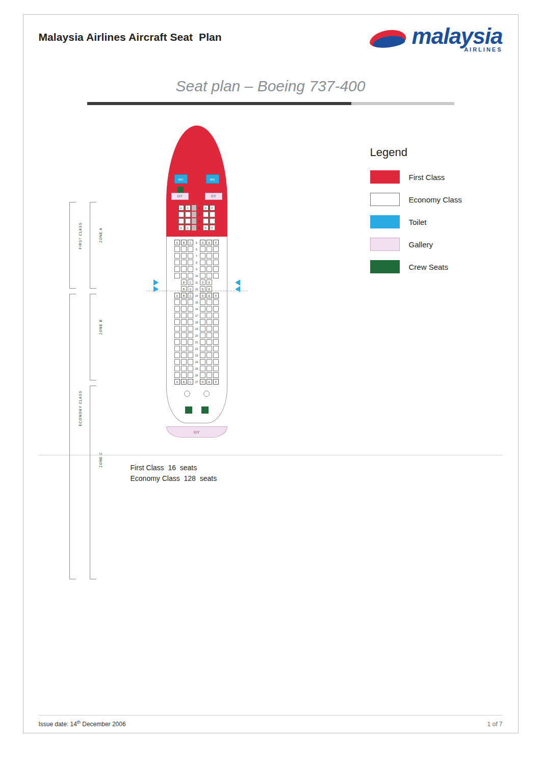Malaysia Airlines Aircraft Seat Plan
malaysia AIRLINES
Seat plan – Boeing 737-400
FIRST CLASS
ZONE A
ZONE B
ECONOMY CLASS
ZONE C
WC
WC
GY
GY
A
C
1
D
F
2
3
A
C
4
D
F
A
B
C
5
D
E
F
6
7
8
9
10
B
C
11
D
E
B
C
12
D
E
A
B
C
14
D
E
F
15
16
17
18
19
20
21
22
23
24
25
26
A
B
C
27
D
E
F
GY
Legend
First Class
Economy Class
Toilet
Gallery
Crew Seats
First Class 16 seats
Economy Class 128 seats
Issue date: 14th December 2006
1 of 7